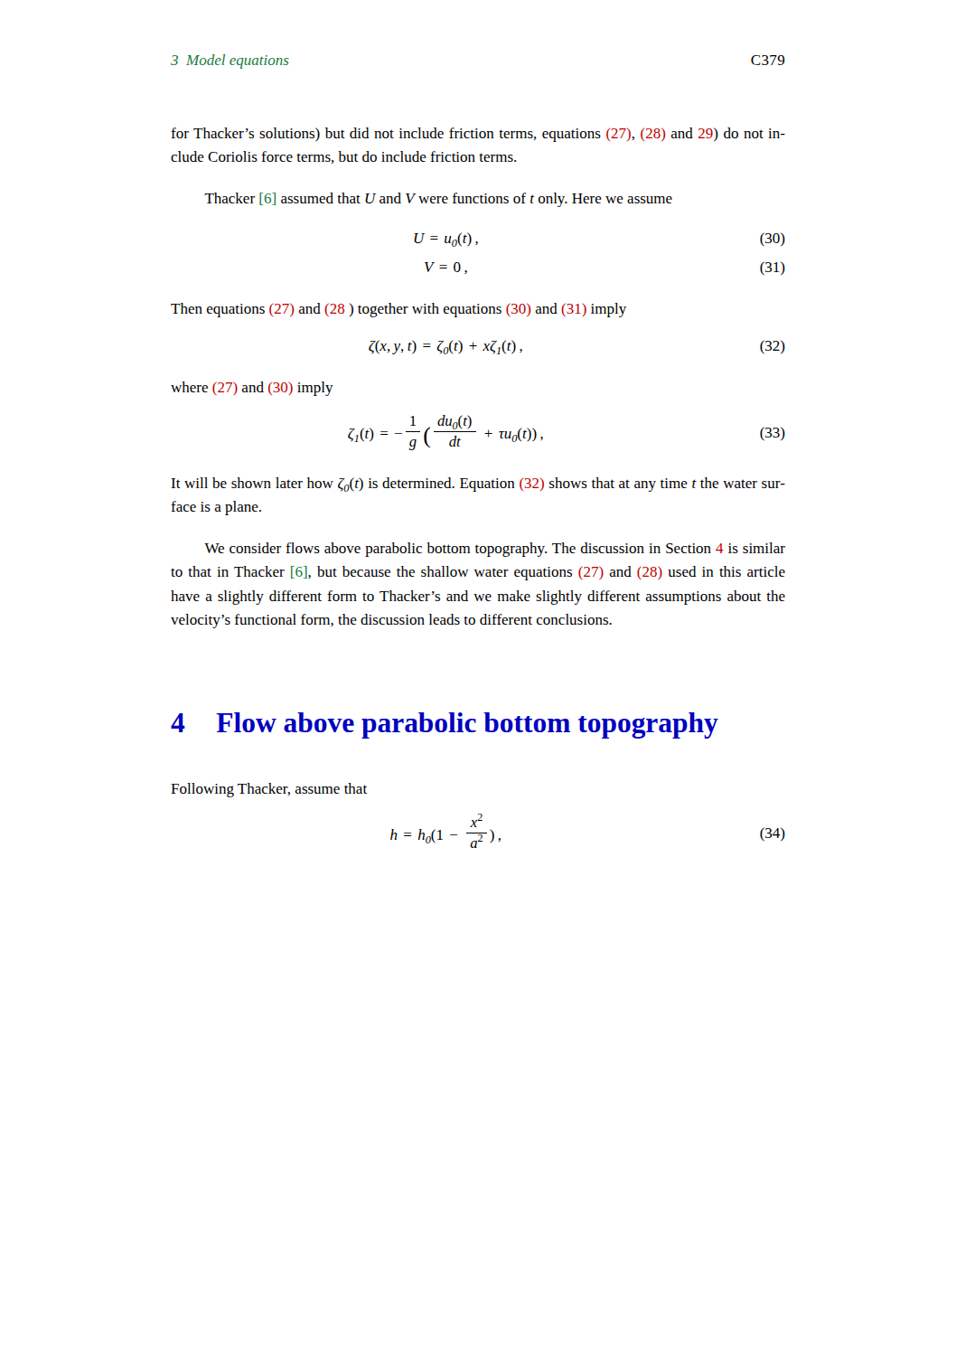3 Model equations
C379
for Thacker’s solutions) but did not include friction terms, equations (27), (28) and 29) do not include Coriolis force terms, but do include friction terms.
Thacker [6] assumed that U and V were functions of t only. Here we assume
U = u0(t) ,
(30)
V = 0 ,
(31)
Then equations (27) and (28 ) together with equations (30) and (31) imply
ζ(x, y, t) = ζ0(t) + xζ1(t) ,
(32)
where (27) and (30) imply
ζ1(t) = −1 g(du0(t) dt + τu0(t)) ,
(33)
It will be shown later how ζ0(t) is determined. Equation (32) shows that at any time t the water surface is a plane.
We consider flows above parabolic bottom topography. The discussion in Section 4 is similar to that in Thacker [6], but because the shallow water equations (27) and (28) used in this article have a slightly different form to Thacker’s and we make slightly different assumptions about the velocity’s functional form, the discussion leads to different conclusions.
4 Flow above parabolic bottom topography
Following Thacker, assume that
h = h0(1 − x2 a2) ,
(34)